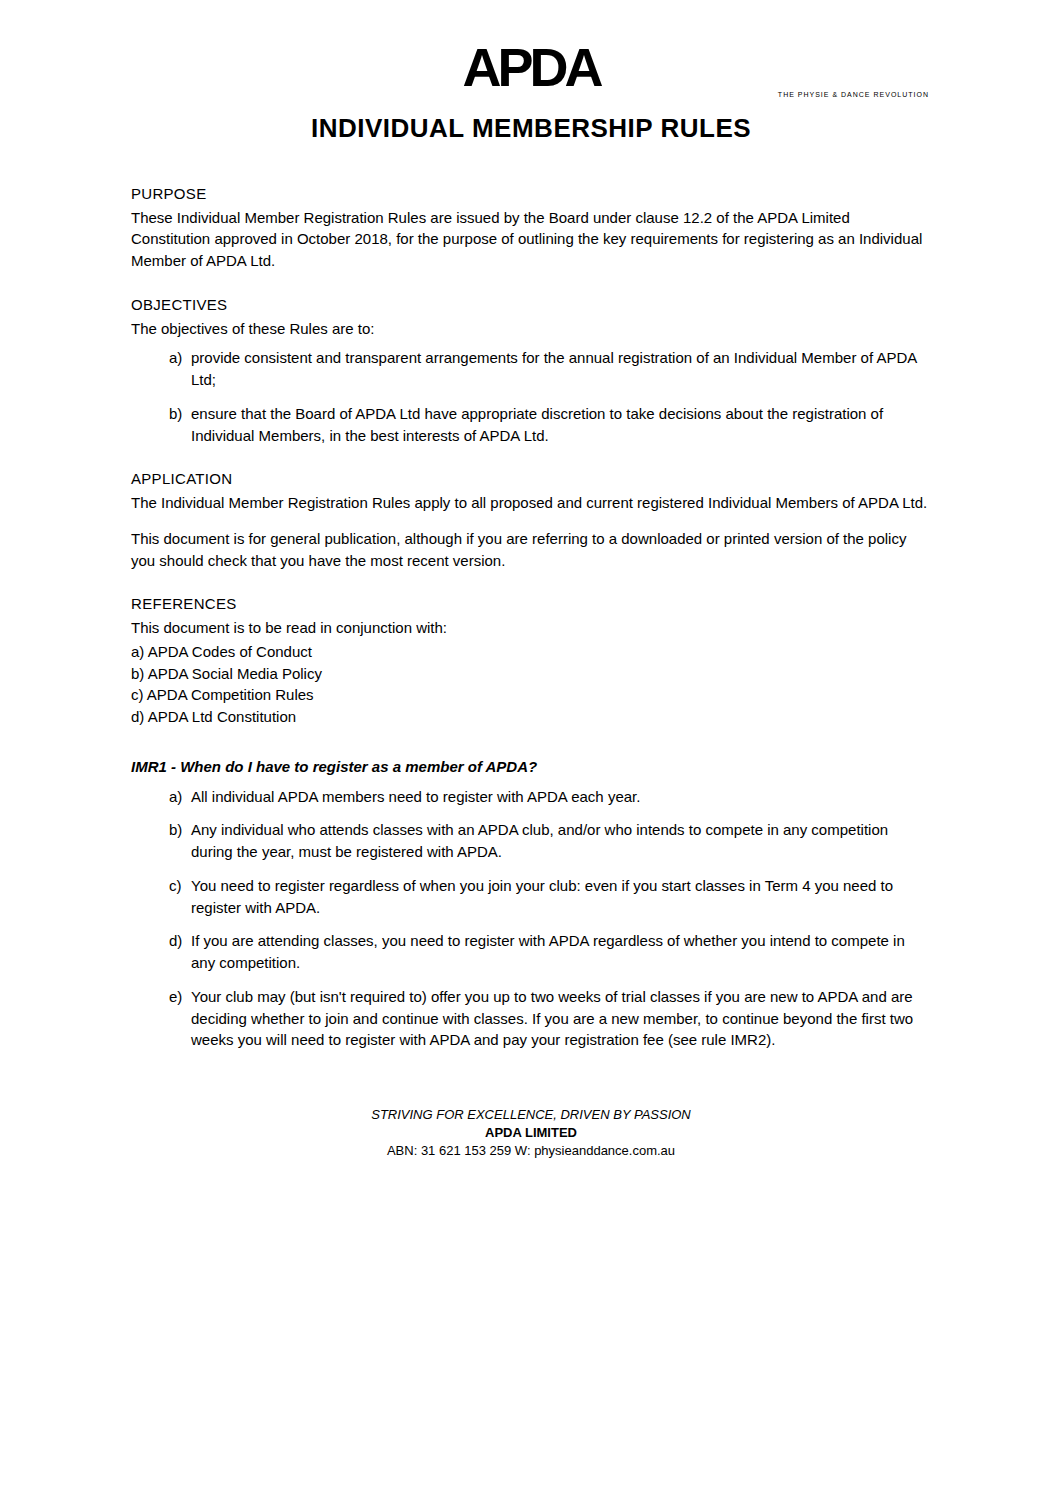APDA
THE PHYSIE & DANCE REVOLUTION
INDIVIDUAL MEMBERSHIP RULES
PURPOSE
These Individual Member Registration Rules are issued by the Board under clause 12.2 of the APDA Limited Constitution approved in October 2018, for the purpose of outlining the key requirements for registering as an Individual Member of APDA Ltd.
OBJECTIVES
The objectives of these Rules are to:
a) provide consistent and transparent arrangements for the annual registration of an Individual Member of APDA Ltd;
b) ensure that the Board of APDA Ltd have appropriate discretion to take decisions about the registration of Individual Members, in the best interests of APDA Ltd.
APPLICATION
The Individual Member Registration Rules apply to all proposed and current registered Individual Members of APDA Ltd.
This document is for general publication, although if you are referring to a downloaded or printed version of the policy you should check that you have the most recent version.
REFERENCES
This document is to be read in conjunction with:
a) APDA Codes of Conduct
b) APDA Social Media Policy
c) APDA Competition Rules
d) APDA Ltd Constitution
IMR1 - When do I have to register as a member of APDA?
a) All individual APDA members need to register with APDA each year.
b) Any individual who attends classes with an APDA club, and/or who intends to compete in any competition during the year, must be registered with APDA.
c) You need to register regardless of when you join your club: even if you start classes in Term 4 you need to register with APDA.
d) If you are attending classes, you need to register with APDA regardless of whether you intend to compete in any competition.
e) Your club may (but isn't required to) offer you up to two weeks of trial classes if you are new to APDA and are deciding whether to join and continue with classes. If you are a new member, to continue beyond the first two weeks you will need to register with APDA and pay your registration fee (see rule IMR2).
STRIVING FOR EXCELLENCE, DRIVEN BY PASSION
APDA LIMITED
ABN: 31 621 153 259 W: physieanddance.com.au